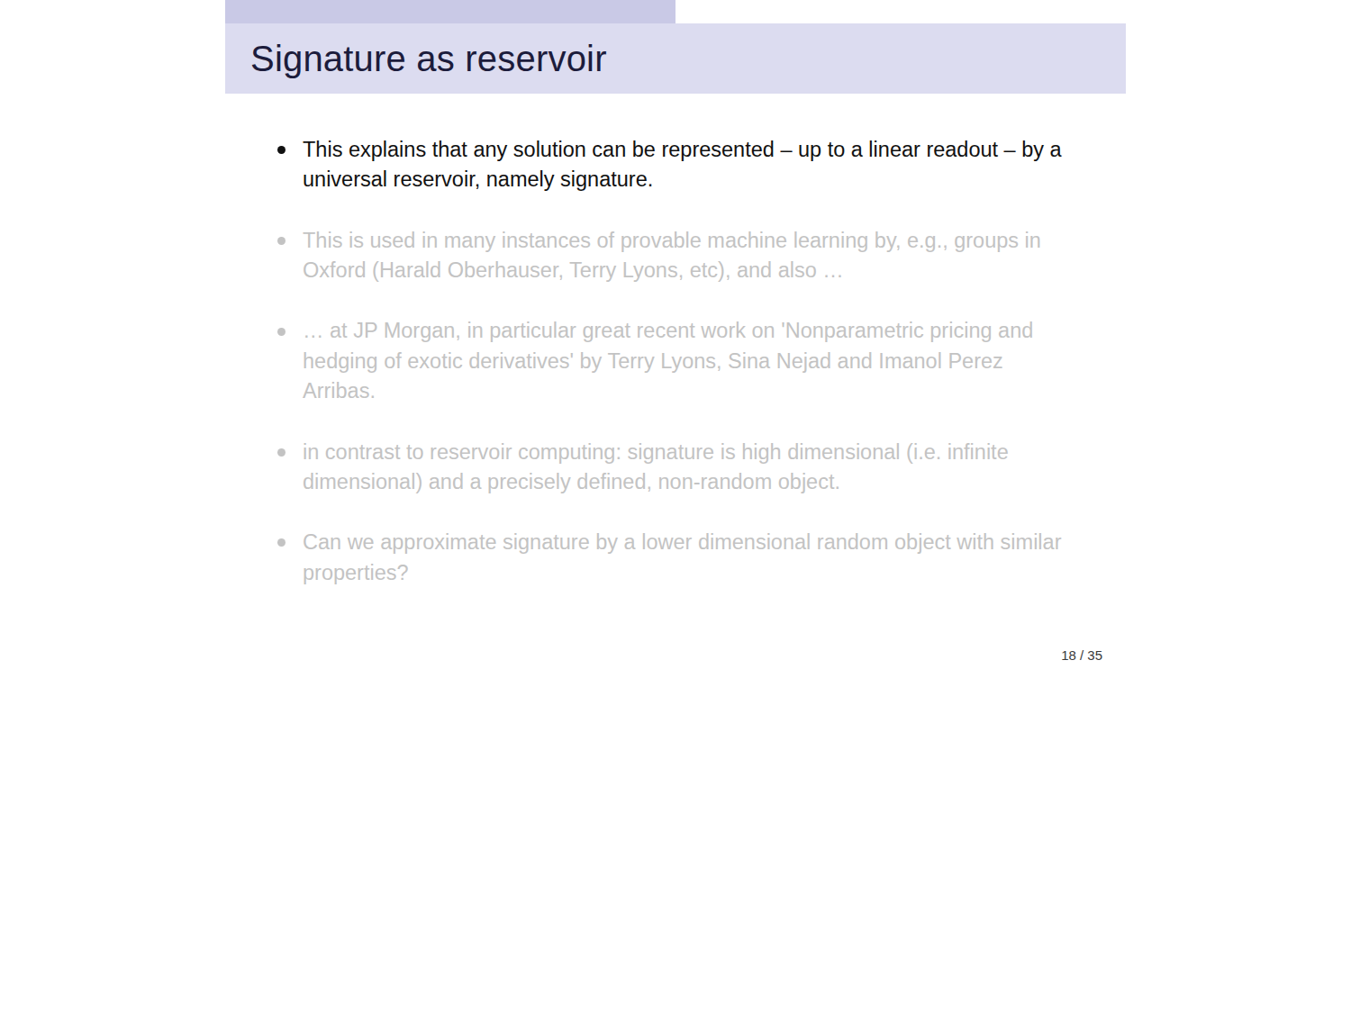Signature as reservoir
This explains that any solution can be represented – up to a linear readout – by a universal reservoir, namely signature.
This is used in many instances of provable machine learning by, e.g., groups in Oxford (Harald Oberhauser, Terry Lyons, etc), and also …
… at JP Morgan, in particular great recent work on 'Nonparametric pricing and hedging of exotic derivatives' by Terry Lyons, Sina Nejad and Imanol Perez Arribas.
in contrast to reservoir computing: signature is high dimensional (i.e. infinite dimensional) and a precisely defined, non-random object.
Can we approximate signature by a lower dimensional random object with similar properties?
18 / 35